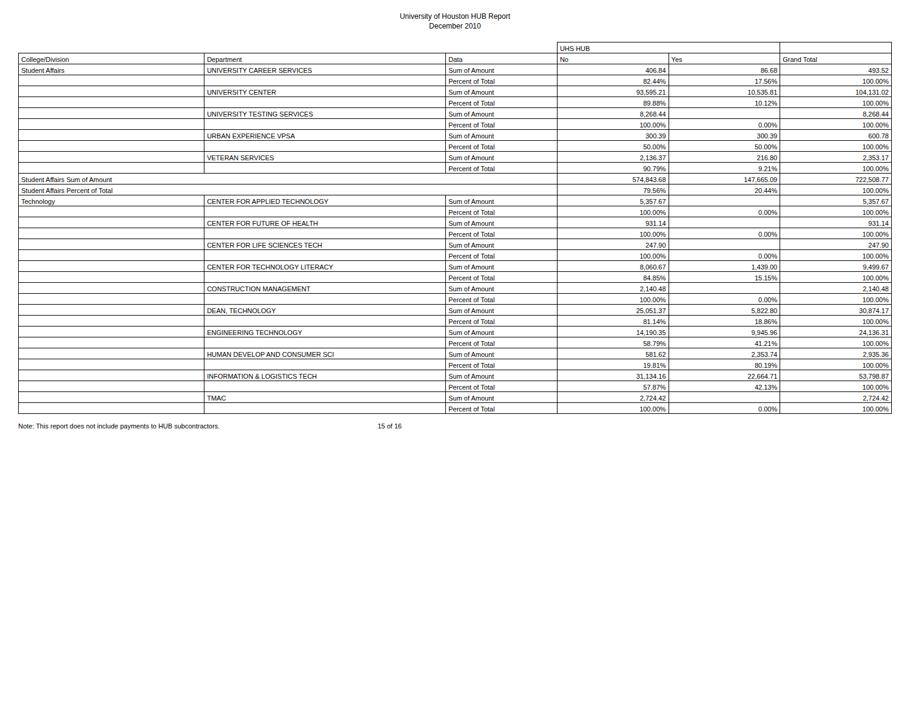University of Houston HUB Report
December 2010
| | | | UHS HUB | |
| College/Division | Department | Data | No | Yes | Grand Total |
| Student Affairs | UNIVERSITY CAREER SERVICES | Sum of Amount | 406.84 | 86.68 | 493.52 |
| | | Percent of Total | 82.44% | 17.56% | 100.00% |
| | UNIVERSITY CENTER | Sum of Amount | 93,595.21 | 10,535.81 | 104,131.02 |
| | | Percent of Total | 89.88% | 10.12% | 100.00% |
| | UNIVERSITY TESTING SERVICES | Sum of Amount | 8,268.44 | | 8,268.44 |
| | | Percent of Total | 100.00% | 0.00% | 100.00% |
| | URBAN EXPERIENCE VPSA | Sum of Amount | 300.39 | 300.39 | 600.78 |
| | | Percent of Total | 50.00% | 50.00% | 100.00% |
| | VETERAN SERVICES | Sum of Amount | 2,136.37 | 216.80 | 2,353.17 |
| | | Percent of Total | 90.79% | 9.21% | 100.00% |
| Student Affairs Sum of Amount | 574,843.68 | 147,665.09 | 722,508.77 |
| Student Affairs Percent of Total | 79.56% | 20.44% | 100.00% |
| Technology | CENTER FOR APPLIED TECHNOLOGY | Sum of Amount | 5,357.67 | | 5,357.67 |
| | | Percent of Total | 100.00% | 0.00% | 100.00% |
| | CENTER FOR FUTURE OF HEALTH | Sum of Amount | 931.14 | | 931.14 |
| | | Percent of Total | 100.00% | 0.00% | 100.00% |
| | CENTER FOR LIFE SCIENCES TECH | Sum of Amount | 247.90 | | 247.90 |
| | | Percent of Total | 100.00% | 0.00% | 100.00% |
| | CENTER FOR TECHNOLOGY LITERACY | Sum of Amount | 8,060.67 | 1,439.00 | 9,499.67 |
| | | Percent of Total | 84.85% | 15.15% | 100.00% |
| | CONSTRUCTION MANAGEMENT | Sum of Amount | 2,140.48 | | 2,140.48 |
| | | Percent of Total | 100.00% | 0.00% | 100.00% |
| | DEAN, TECHNOLOGY | Sum of Amount | 25,051.37 | 5,822.80 | 30,874.17 |
| | | Percent of Total | 81.14% | 18.86% | 100.00% |
| | ENGINEERING TECHNOLOGY | Sum of Amount | 14,190.35 | 9,945.96 | 24,136.31 |
| | | Percent of Total | 58.79% | 41.21% | 100.00% |
| | HUMAN DEVELOP AND CONSUMER SCI | Sum of Amount | 581.62 | 2,353.74 | 2,935.36 |
| | | Percent of Total | 19.81% | 80.19% | 100.00% |
| | INFORMATION & LOGISTICS TECH | Sum of Amount | 31,134.16 | 22,664.71 | 53,798.87 |
| | | Percent of Total | 57.87% | 42.13% | 100.00% |
| | TMAC | Sum of Amount | 2,724.42 | | 2,724.42 |
| | | Percent of Total | 100.00% | 0.00% | 100.00% |
Note: This report does not include payments to HUB subcontractors.
15 of 16